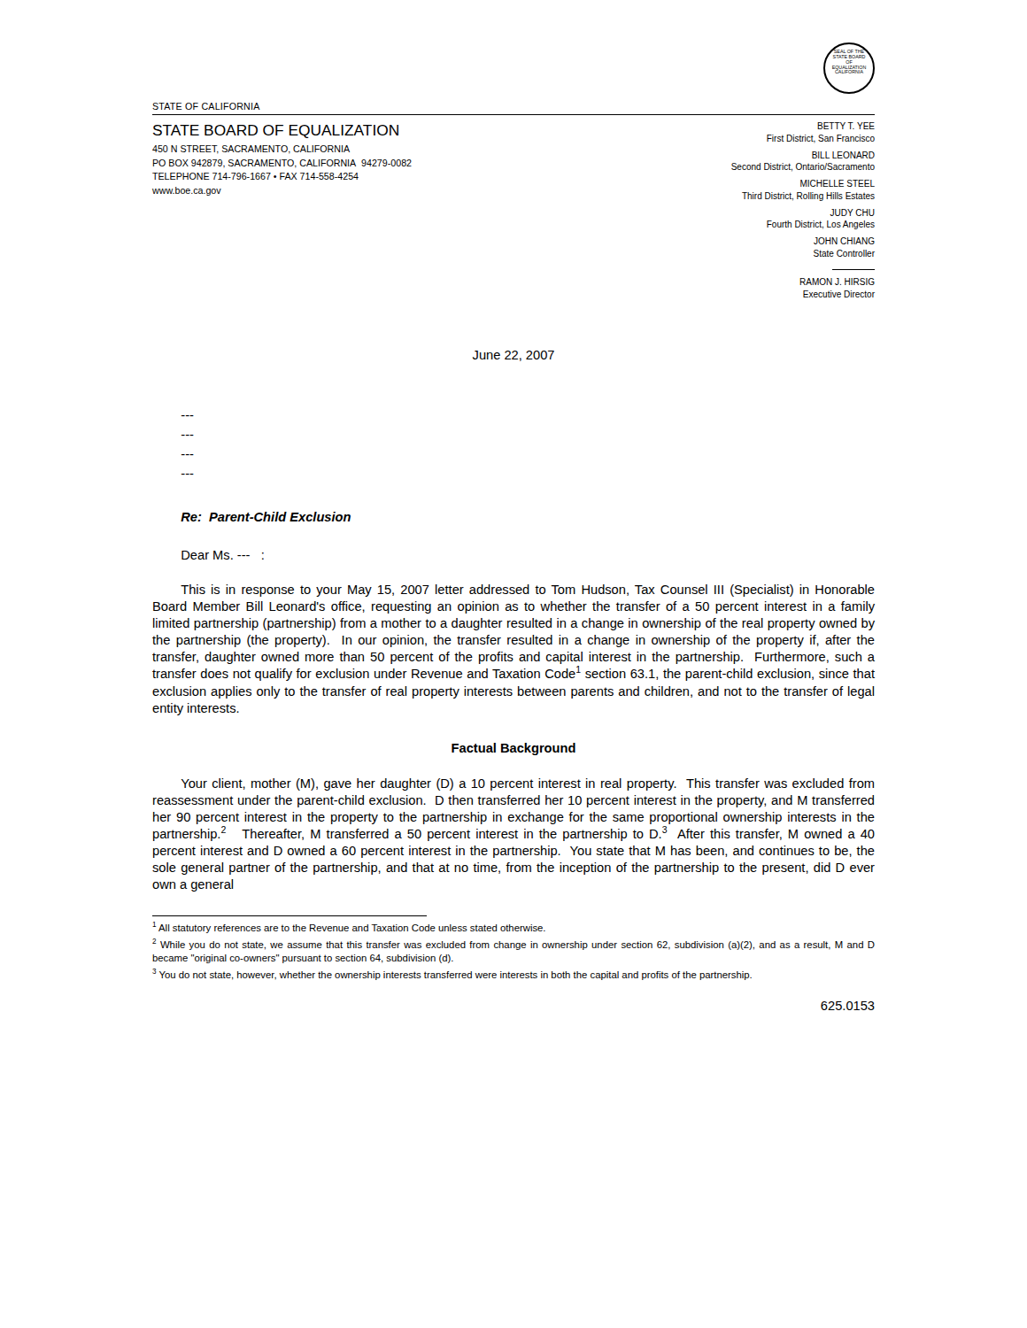SEAL OF THE
STATE BOARD
OF
EQUALIZATION
CALIFORNIA
STATE OF CALIFORNIA
| STATE BOARD OF EQUALIZATION 450 N STREET, SACRAMENTO, CALIFORNIA PO BOX 942879, SACRAMENTO, CALIFORNIA 94279-0082 TELEPHONE 714-796-1667 • FAX 714-558-4254 www.boe.ca.gov | BETTY T. YEE First District, San Francisco BILL LEONARD Second District, Ontario/Sacramento MICHELLE STEEL Third District, Rolling Hills Estates JUDY CHU Fourth District, Los Angeles JOHN CHIANG State Controller RAMON J. HIRSIG Executive Director |
June 22, 2007
---
---
---
---
Re: Parent-Child Exclusion
Dear Ms. --- :
This is in response to your May 15, 2007 letter addressed to Tom Hudson, Tax Counsel III (Specialist) in Honorable Board Member Bill Leonard's office, requesting an opinion as to whether the transfer of a 50 percent interest in a family limited partnership (partnership) from a mother to a daughter resulted in a change in ownership of the real property owned by the partnership (the property). In our opinion, the transfer resulted in a change in ownership of the property if, after the transfer, daughter owned more than 50 percent of the profits and capital interest in the partnership. Furthermore, such a transfer does not qualify for exclusion under Revenue and Taxation Code1 section 63.1, the parent-child exclusion, since that exclusion applies only to the transfer of real property interests between parents and children, and not to the transfer of legal entity interests.
Factual Background
Your client, mother (M), gave her daughter (D) a 10 percent interest in real property. This transfer was excluded from reassessment under the parent-child exclusion. D then transferred her 10 percent interest in the property, and M transferred her 90 percent interest in the property to the partnership in exchange for the same proportional ownership interests in the partnership.2 Thereafter, M transferred a 50 percent interest in the partnership to D.3 After this transfer, M owned a 40 percent interest and D owned a 60 percent interest in the partnership. You state that M has been, and continues to be, the sole general partner of the partnership, and that at no time, from the inception of the partnership to the present, did D ever own a general
1 All statutory references are to the Revenue and Taxation Code unless stated otherwise.
2 While you do not state, we assume that this transfer was excluded from change in ownership under section 62, subdivision (a)(2), and as a result, M and D became "original co-owners" pursuant to section 64, subdivision (d).
3 You do not state, however, whether the ownership interests transferred were interests in both the capital and profits of the partnership.
625.0153